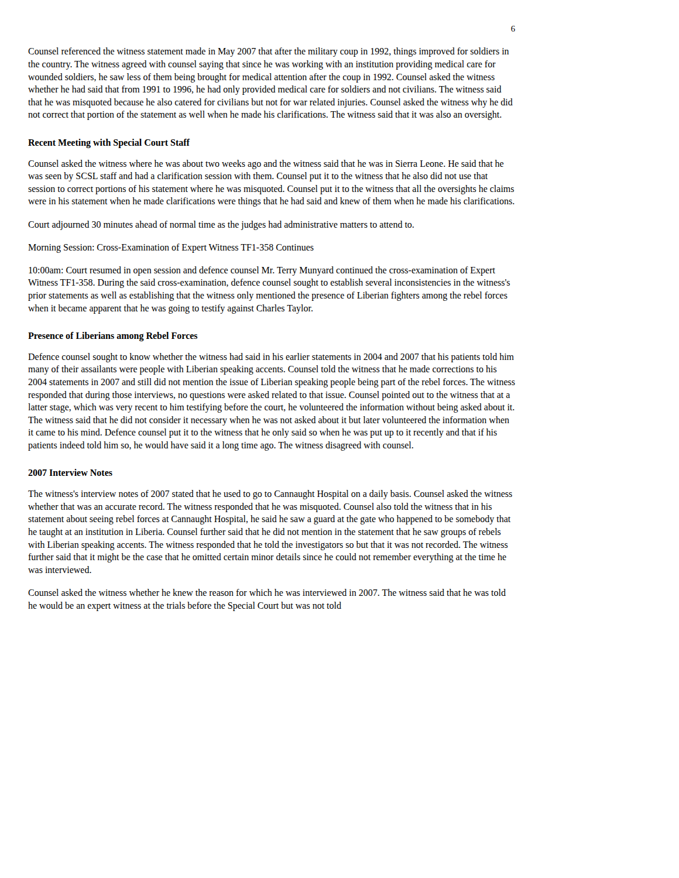6
Counsel referenced the witness statement made in May 2007 that after the military coup in 1992, things improved for soldiers in the country. The witness agreed with counsel saying that since he was working with an institution providing medical care for wounded soldiers, he saw less of them being brought for medical attention after the coup in 1992. Counsel asked the witness whether he had said that from 1991 to 1996, he had only provided medical care for soldiers and not civilians. The witness said that he was misquoted because he also catered for civilians but not for war related injuries. Counsel asked the witness why he did not correct that portion of the statement as well when he made his clarifications. The witness said that it was also an oversight.
Recent Meeting with Special Court Staff
Counsel asked the witness where he was about two weeks ago and the witness said that he was in Sierra Leone. He said that he was seen by SCSL staff and had a clarification session with them. Counsel put it to the witness that he also did not use that session to correct portions of his statement where he was misquoted. Counsel put it to the witness that all the oversights he claims were in his statement when he made clarifications were things that he had said and knew of them when he made his clarifications.
Court adjourned 30 minutes ahead of normal time as the judges had administrative matters to attend to.
Morning Session: Cross-Examination of Expert Witness TF1-358 Continues
10:00am: Court resumed in open session and defence counsel Mr. Terry Munyard continued the cross-examination of Expert Witness TF1-358. During the said cross-examination, defence counsel sought to establish several inconsistencies in the witness's prior statements as well as establishing that the witness only mentioned the presence of Liberian fighters among the rebel forces when it became apparent that he was going to testify against Charles Taylor.
Presence of Liberians among Rebel Forces
Defence counsel sought to know whether the witness had said in his earlier statements in 2004 and 2007 that his patients told him many of their assailants were people with Liberian speaking accents. Counsel told the witness that he made corrections to his 2004 statements in 2007 and still did not mention the issue of Liberian speaking people being part of the rebel forces. The witness responded that during those interviews, no questions were asked related to that issue. Counsel pointed out to the witness that at a latter stage, which was very recent to him testifying before the court, he volunteered the information without being asked about it. The witness said that he did not consider it necessary when he was not asked about it but later volunteered the information when it came to his mind. Defence counsel put it to the witness that he only said so when he was put up to it recently and that if his patients indeed told him so, he would have said it a long time ago. The witness disagreed with counsel.
2007 Interview Notes
The witness's interview notes of 2007 stated that he used to go to Cannaught Hospital on a daily basis. Counsel asked the witness whether that was an accurate record. The witness responded that he was misquoted. Counsel also told the witness that in his statement about seeing rebel forces at Cannaught Hospital, he said he saw a guard at the gate who happened to be somebody that he taught at an institution in Liberia. Counsel further said that he did not mention in the statement that he saw groups of rebels with Liberian speaking accents. The witness responded that he told the investigators so but that it was not recorded. The witness further said that it might be the case that he omitted certain minor details since he could not remember everything at the time he was interviewed.
Counsel asked the witness whether he knew the reason for which he was interviewed in 2007. The witness said that he was told he would be an expert witness at the trials before the Special Court but was not told